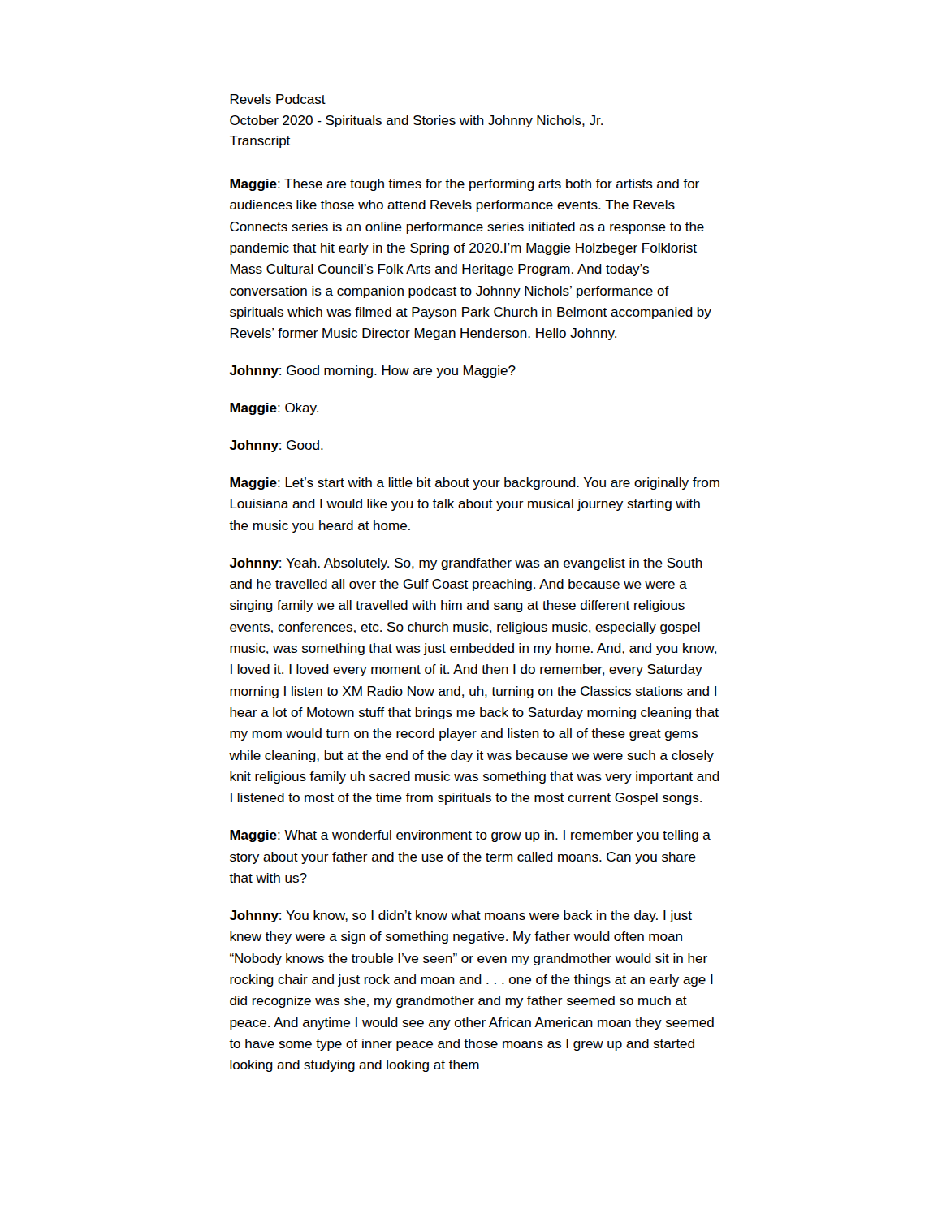Revels Podcast
October 2020 - Spirituals and Stories with Johnny Nichols, Jr.
Transcript
Maggie: These are tough times for the performing arts both for artists and for audiences like those who attend Revels performance events. The Revels Connects series is an online performance series initiated as a response to the pandemic that hit early in the Spring of 2020.I’m Maggie Holzbeger Folklorist Mass Cultural Council’s Folk Arts and Heritage Program. And today’s conversation is a companion podcast to Johnny Nichols’ performance of spirituals which was filmed at Payson Park Church in Belmont accompanied by Revels’ former Music Director Megan Henderson. Hello Johnny.
Johnny: Good morning. How are you Maggie?
Maggie: Okay.
Johnny: Good.
Maggie: Let’s start with a little bit about your background. You are originally from Louisiana and I would like you to talk about your musical journey starting with the music you heard at home.
Johnny: Yeah. Absolutely. So, my grandfather was an evangelist in the South and he travelled all over the Gulf Coast preaching. And because we were a singing family we all travelled with him and sang at these different religious events, conferences, etc. So church music, religious music, especially gospel music, was something that was just embedded in my home. And, and you know, I loved it. I loved every moment of it. And then I do remember, every Saturday morning I listen to XM Radio Now and, uh, turning on the Classics stations and I hear a lot of Motown stuff that brings me back to Saturday morning cleaning that my mom would turn on the record player and listen to all of these great gems while cleaning, but at the end of the day it was because we were such a closely knit religious family uh sacred music was something that was very important and I listened to most of the time from spirituals to the most current Gospel songs.
Maggie: What a wonderful environment to grow up in. I remember you telling a story about your father and the use of the term called moans. Can you share that with us?
Johnny: You know, so I didn’t know what moans were back in the day. I just knew they were a sign of something negative. My father would often moan “Nobody knows the trouble I’ve seen” or even my grandmother would sit in her rocking chair and just rock and moan and . . . one of the things at an early age I did recognize was she, my grandmother and my father seemed so much at peace. And anytime I would see any other African American moan they seemed to have some type of inner peace and those moans as I grew up and started looking and studying and looking at them